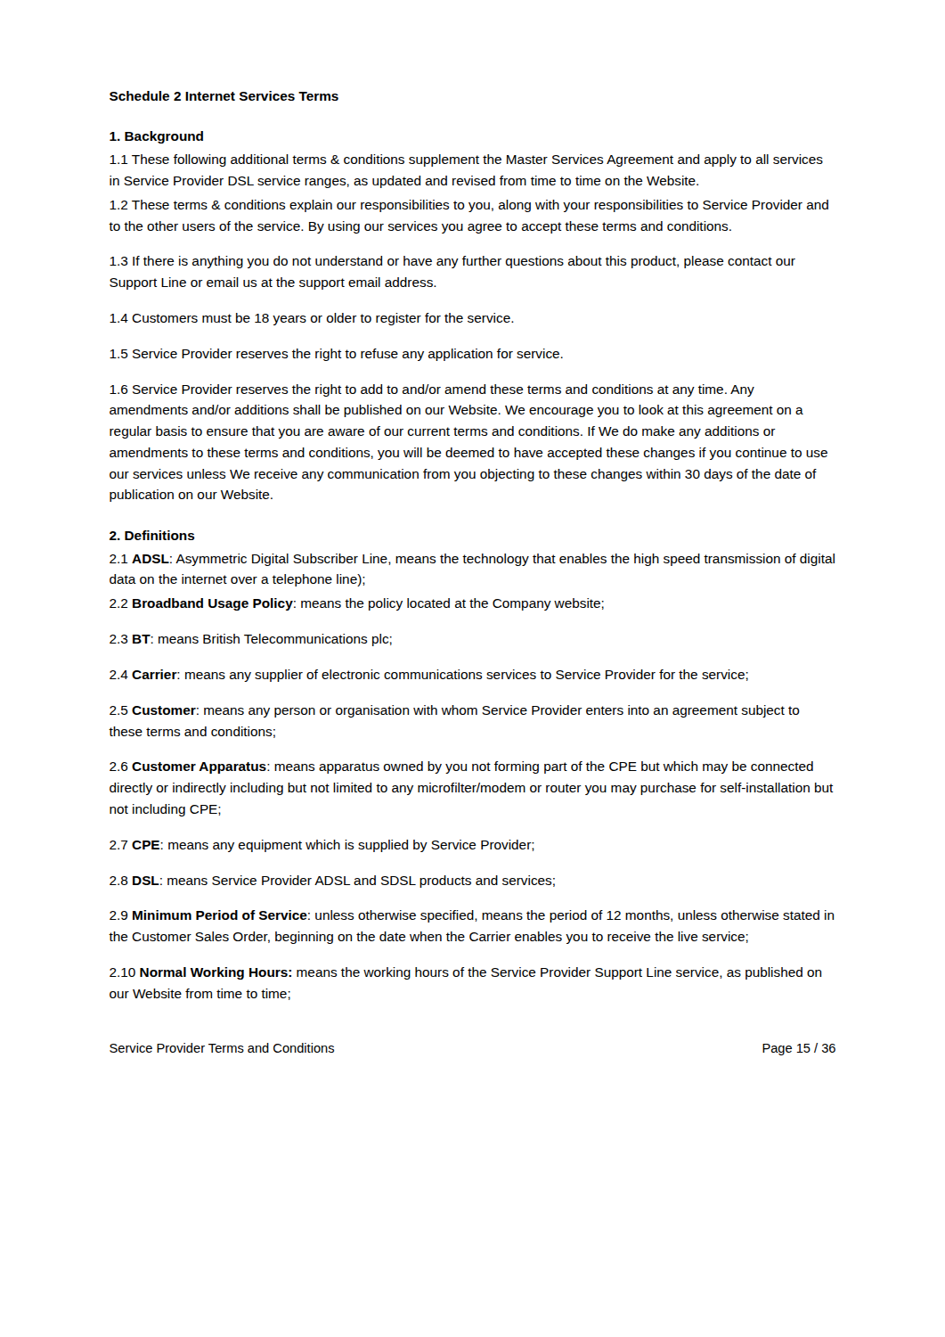Schedule 2 Internet Services Terms
1. Background
1.1 These following additional terms & conditions supplement the Master Services Agreement and apply to all services in Service Provider DSL service ranges, as updated and revised from time to time on the Website.
1.2 These terms & conditions explain our responsibilities to you, along with your responsibilities to Service Provider and to the other users of the service. By using our services you agree to accept these terms and conditions.
1.3 If there is anything you do not understand or have any further questions about this product, please contact our Support Line or email us at the support email address.
1.4 Customers must be 18 years or older to register for the service.
1.5 Service Provider reserves the right to refuse any application for service.
1.6 Service Provider reserves the right to add to and/or amend these terms and conditions at any time. Any amendments and/or additions shall be published on our Website. We encourage you to look at this agreement on a regular basis to ensure that you are aware of our current terms and conditions. If We do make any additions or amendments to these terms and conditions, you will be deemed to have accepted these changes if you continue to use our services unless We receive any communication from you objecting to these changes within 30 days of the date of publication on our Website.
2. Definitions
2.1 ADSL: Asymmetric Digital Subscriber Line, means the technology that enables the high speed transmission of digital data on the internet over a telephone line);
2.2 Broadband Usage Policy: means the policy located at the Company website;
2.3 BT: means British Telecommunications plc;
2.4 Carrier: means any supplier of electronic communications services to Service Provider for the service;
2.5 Customer: means any person or organisation with whom Service Provider enters into an agreement subject to these terms and conditions;
2.6 Customer Apparatus: means apparatus owned by you not forming part of the CPE but which may be connected directly or indirectly including but not limited to any microfilter/modem or router you may purchase for self-installation but not including CPE;
2.7 CPE: means any equipment which is supplied by Service Provider;
2.8 DSL: means Service Provider ADSL and SDSL products and services;
2.9 Minimum Period of Service: unless otherwise specified, means the period of 12 months, unless otherwise stated in the Customer Sales Order, beginning on the date when the Carrier enables you to receive the live service;
2.10 Normal Working Hours: means the working hours of the Service Provider Support Line service, as published on our Website from time to time;
Service Provider Terms and Conditions Page 15 / 36